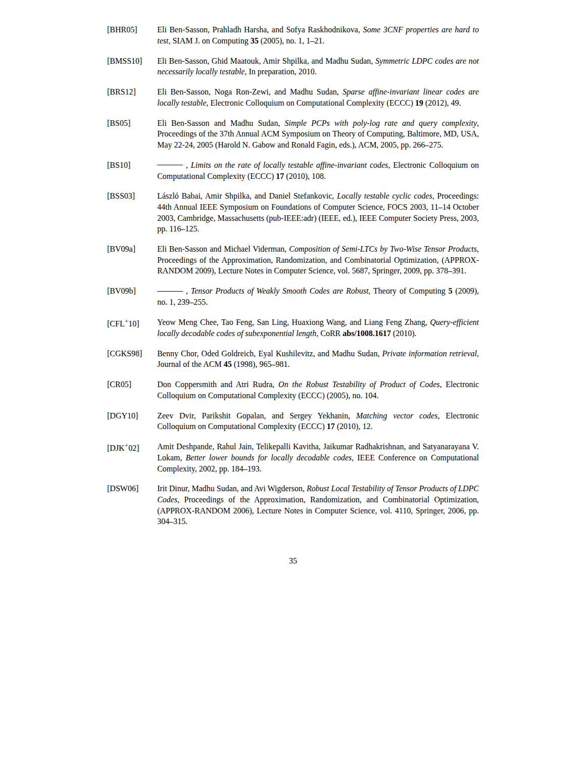[BHR05]
Eli Ben-Sasson, Prahladh Harsha, and Sofya Raskhodnikova, Some 3CNF properties are hard to test, SIAM J. on Computing 35 (2005), no. 1, 1–21.
[BMSS10]
Eli Ben-Sasson, Ghid Maatouk, Amir Shpilka, and Madhu Sudan, Symmetric LDPC codes are not necessarily locally testable, In preparation, 2010.
[BRS12]
Eli Ben-Sasson, Noga Ron-Zewi, and Madhu Sudan, Sparse affine-invariant linear codes are locally testable, Electronic Colloquium on Computational Complexity (ECCC) 19 (2012), 49.
[BS05]
Eli Ben-Sasson and Madhu Sudan, Simple PCPs with poly-log rate and query complexity, Proceedings of the 37th Annual ACM Symposium on Theory of Computing, Baltimore, MD, USA, May 22-24, 2005 (Harold N. Gabow and Ronald Fagin, eds.), ACM, 2005, pp. 266–275.
[BS10]
, Limits on the rate of locally testable affine-invariant codes, Electronic Colloquium on Computational Complexity (ECCC) 17 (2010), 108.
[BSS03]
László Babai, Amir Shpilka, and Daniel Stefankovic, Locally testable cyclic codes, Proceedings: 44th Annual IEEE Symposium on Foundations of Computer Science, FOCS 2003, 11–14 October 2003, Cambridge, Massachusetts (pub-IEEE:adr) (IEEE, ed.), IEEE Computer Society Press, 2003, pp. 116–125.
[BV09a]
Eli Ben-Sasson and Michael Viderman, Composition of Semi-LTCs by Two-Wise Tensor Products, Proceedings of the Approximation, Randomization, and Combinatorial Optimization, (APPROX-RANDOM 2009), Lecture Notes in Computer Science, vol. 5687, Springer, 2009, pp. 378–391.
[BV09b]
, Tensor Products of Weakly Smooth Codes are Robust, Theory of Computing 5 (2009), no. 1, 239–255.
[CFL+10]
Yeow Meng Chee, Tao Feng, San Ling, Huaxiong Wang, and Liang Feng Zhang, Query-efficient locally decodable codes of subexponential length, CoRR abs/1008.1617 (2010).
[CGKS98]
Benny Chor, Oded Goldreich, Eyal Kushilevitz, and Madhu Sudan, Private information retrieval, Journal of the ACM 45 (1998), 965–981.
[CR05]
Don Coppersmith and Atri Rudra, On the Robust Testability of Product of Codes, Electronic Colloquium on Computational Complexity (ECCC) (2005), no. 104.
[DGY10]
Zeev Dvir, Parikshit Gopalan, and Sergey Yekhanin, Matching vector codes, Electronic Colloquium on Computational Complexity (ECCC) 17 (2010), 12.
[DJK+02]
Amit Deshpande, Rahul Jain, Telikepalli Kavitha, Jaikumar Radhakrishnan, and Satyanarayana V. Lokam, Better lower bounds for locally decodable codes, IEEE Conference on Computational Complexity, 2002, pp. 184–193.
[DSW06]
Irit Dinur, Madhu Sudan, and Avi Wigderson, Robust Local Testability of Tensor Products of LDPC Codes, Proceedings of the Approximation, Randomization, and Combinatorial Optimization, (APPROX-RANDOM 2006), Lecture Notes in Computer Science, vol. 4110, Springer, 2006, pp. 304–315.
35